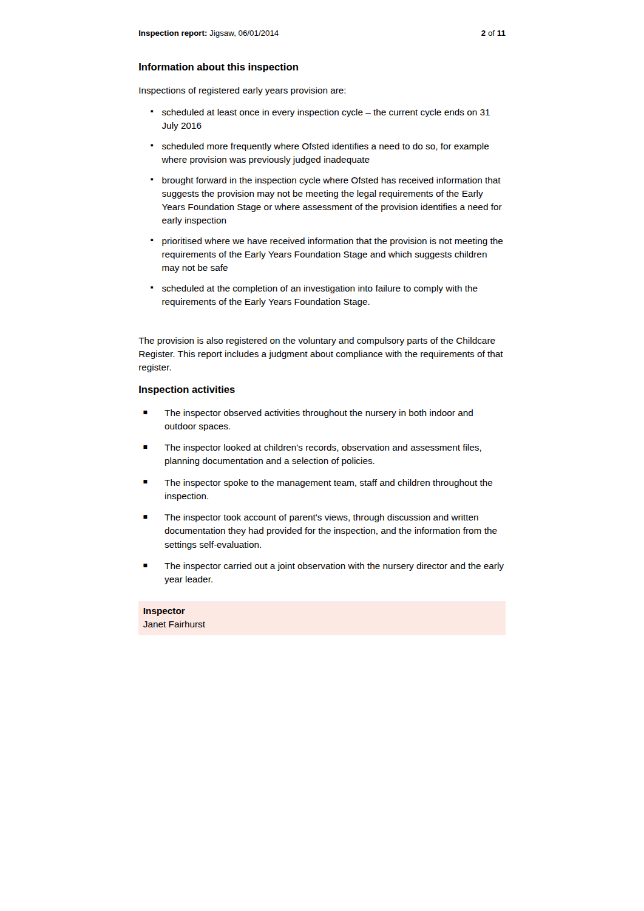Inspection report: Jigsaw, 06/01/2014
2 of 11
Information about this inspection
Inspections of registered early years provision are:
scheduled at least once in every inspection cycle – the current cycle ends on 31 July 2016
scheduled more frequently where Ofsted identifies a need to do so, for example where provision was previously judged inadequate
brought forward in the inspection cycle where Ofsted has received information that suggests the provision may not be meeting the legal requirements of the Early Years Foundation Stage or where assessment of the provision identifies a need for early inspection
prioritised where we have received information that the provision is not meeting the requirements of the Early Years Foundation Stage and which suggests children may not be safe
scheduled at the completion of an investigation into failure to comply with the requirements of the Early Years Foundation Stage.
The provision is also registered on the voluntary and compulsory parts of the Childcare Register. This report includes a judgment about compliance with the requirements of that register.
Inspection activities
The inspector observed activities throughout the nursery in both indoor and outdoor spaces.
The inspector looked at children's records, observation and assessment files, planning documentation and a selection of policies.
The inspector spoke to the management team, staff and children throughout the inspection.
The inspector took account of parent's views, through discussion and written documentation they had provided for the inspection, and the information from the settings self-evaluation.
The inspector carried out a joint observation with the nursery director and the early year leader.
Inspector
Janet Fairhurst